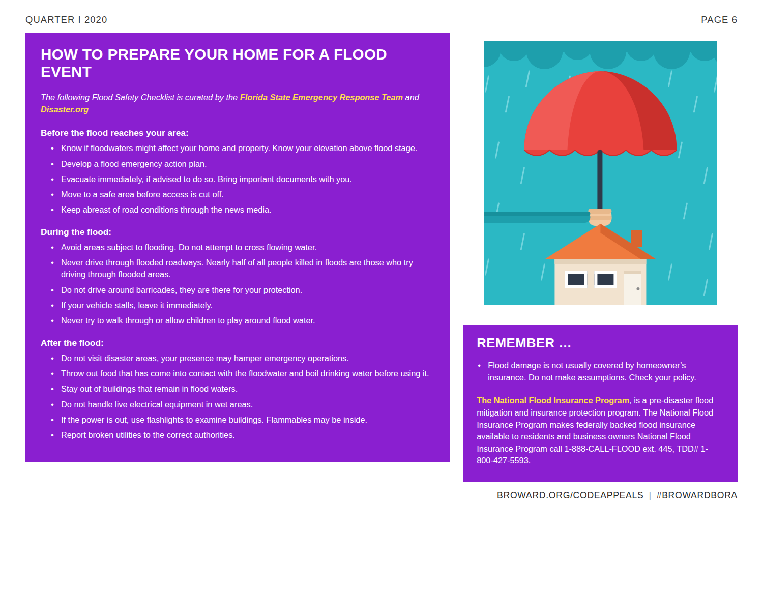QUARTER I 2020 PAGE 6
How to Prepare Your Home for a Flood Event
The following Flood Safety Checklist is curated by the Florida State Emergency Response Team and Disaster.org
Before the flood reaches your area:
Know if floodwaters might affect your home and property. Know your elevation above flood stage.
Develop a flood emergency action plan.
Evacuate immediately, if advised to do so. Bring important documents with you.
Move to a safe area before access is cut off.
Keep abreast of road conditions through the news media.
During the flood:
Avoid areas subject to flooding. Do not attempt to cross flowing water.
Never drive through flooded roadways. Nearly half of all people killed in floods are those who try driving through flooded areas.
Do not drive around barricades, they are there for your protection.
If your vehicle stalls, leave it immediately.
Never try to walk through or allow children to play around flood water.
After the flood:
Do not visit disaster areas, your presence may hamper emergency operations.
Throw out food that has come into contact with the floodwater and boil drinking water before using it.
Stay out of buildings that remain in flood waters.
Do not handle live electrical equipment in wet areas.
If the power is out, use flashlights to examine buildings. Flammables may be inside.
Report broken utilities to the correct authorities.
Remember …
Flood damage is not usually covered by homeowner’s insurance. Do not make assumptions. Check your policy.
The National Flood Insurance Program, is a pre-disaster flood mitigation and insurance protection program. The National Flood Insurance Program makes federally backed flood insurance available to residents and business owners National Flood Insurance Program call 1-888-CALL-FLOOD ext. 445, TDD# 1-800-427-5593.
BROWARD.ORG/CODEAPPEALS|#BROWARDBORA